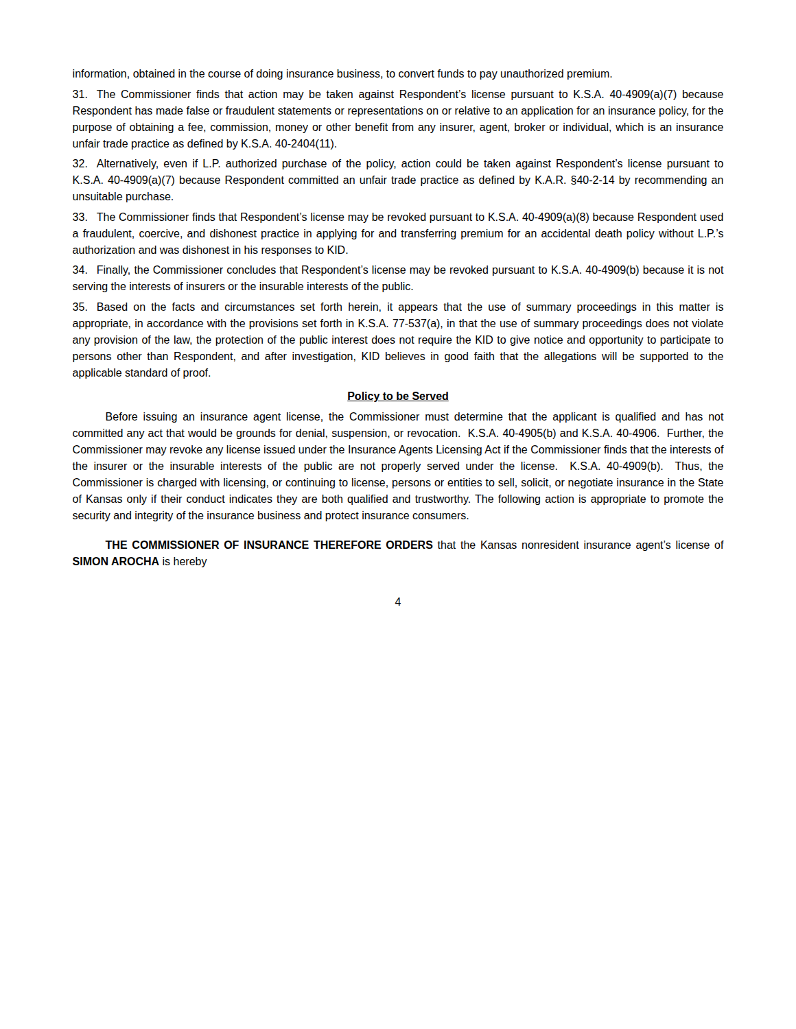information, obtained in the course of doing insurance business, to convert funds to pay unauthorized premium.
31. The Commissioner finds that action may be taken against Respondent’s license pursuant to K.S.A. 40-4909(a)(7) because Respondent has made false or fraudulent statements or representations on or relative to an application for an insurance policy, for the purpose of obtaining a fee, commission, money or other benefit from any insurer, agent, broker or individual, which is an insurance unfair trade practice as defined by K.S.A. 40-2404(11).
32. Alternatively, even if L.P. authorized purchase of the policy, action could be taken against Respondent’s license pursuant to K.S.A. 40-4909(a)(7) because Respondent committed an unfair trade practice as defined by K.A.R. §40-2-14 by recommending an unsuitable purchase.
33. The Commissioner finds that Respondent’s license may be revoked pursuant to K.S.A. 40-4909(a)(8) because Respondent used a fraudulent, coercive, and dishonest practice in applying for and transferring premium for an accidental death policy without L.P.’s authorization and was dishonest in his responses to KID.
34. Finally, the Commissioner concludes that Respondent’s license may be revoked pursuant to K.S.A. 40-4909(b) because it is not serving the interests of insurers or the insurable interests of the public.
35. Based on the facts and circumstances set forth herein, it appears that the use of summary proceedings in this matter is appropriate, in accordance with the provisions set forth in K.S.A. 77-537(a), in that the use of summary proceedings does not violate any provision of the law, the protection of the public interest does not require the KID to give notice and opportunity to participate to persons other than Respondent, and after investigation, KID believes in good faith that the allegations will be supported to the applicable standard of proof.
Policy to be Served
Before issuing an insurance agent license, the Commissioner must determine that the applicant is qualified and has not committed any act that would be grounds for denial, suspension, or revocation. K.S.A. 40-4905(b) and K.S.A. 40-4906. Further, the Commissioner may revoke any license issued under the Insurance Agents Licensing Act if the Commissioner finds that the interests of the insurer or the insurable interests of the public are not properly served under the license. K.S.A. 40-4909(b). Thus, the Commissioner is charged with licensing, or continuing to license, persons or entities to sell, solicit, or negotiate insurance in the State of Kansas only if their conduct indicates they are both qualified and trustworthy. The following action is appropriate to promote the security and integrity of the insurance business and protect insurance consumers.
THE COMMISSIONER OF INSURANCE THEREFORE ORDERS that the Kansas nonresident insurance agent’s license of SIMON AROCHA is hereby
4